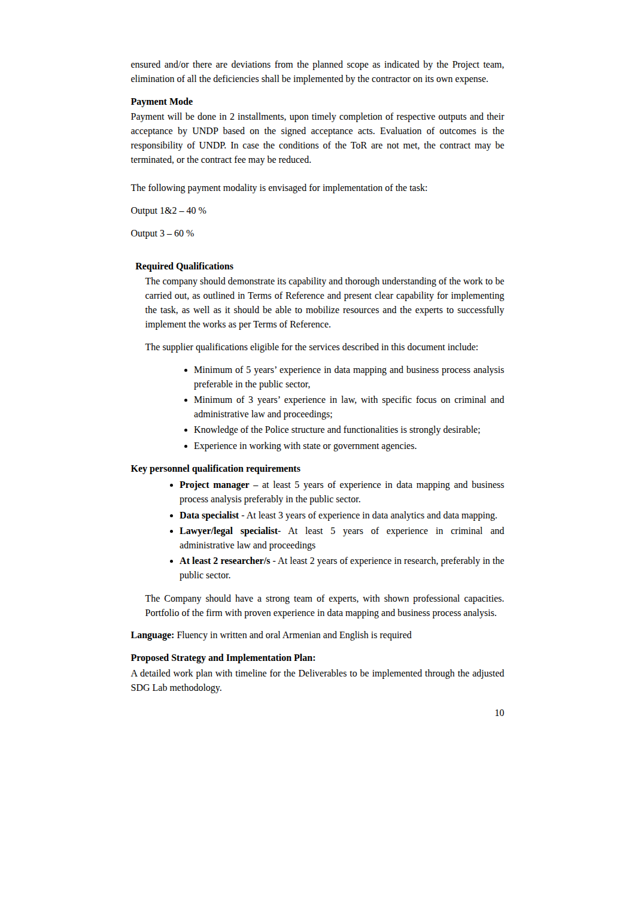ensured and/or there are deviations from the planned scope as indicated by the Project team, elimination of all the deficiencies shall be implemented by the contractor on its own expense.
Payment Mode
Payment will be done in 2 installments, upon timely completion of respective outputs and their acceptance by UNDP based on the signed acceptance acts. Evaluation of outcomes is the responsibility of UNDP. In case the conditions of the ToR are not met, the contract may be terminated, or the contract fee may be reduced.
The following payment modality is envisaged for implementation of the task:
Output 1&2 – 40 %
Output 3 – 60 %
Required Qualifications
The company should demonstrate its capability and thorough understanding of the work to be carried out, as outlined in Terms of Reference and present clear capability for implementing the task, as well as it should be able to mobilize resources and the experts to successfully implement the works as per Terms of Reference.
The supplier qualifications eligible for the services described in this document include:
Minimum of 5 years’ experience in data mapping and business process analysis preferable in the public sector,
Minimum of 3 years’ experience in law, with specific focus on criminal and administrative law and proceedings;
Knowledge of the Police structure and functionalities is strongly desirable;
Experience in working with state or government agencies.
Key personnel qualification requirements
Project manager – at least 5 years of experience in data mapping and business process analysis preferably in the public sector.
Data specialist - At least 3 years of experience in data analytics and data mapping.
Lawyer/legal specialist- At least 5 years of experience in criminal and administrative law and proceedings
At least 2 researcher/s - At least 2 years of experience in research, preferably in the public sector.
The Company should have a strong team of experts, with shown professional capacities. Portfolio of the firm with proven experience in data mapping and business process analysis.
Language: Fluency in written and oral Armenian and English is required
Proposed Strategy and Implementation Plan:
A detailed work plan with timeline for the Deliverables to be implemented through the adjusted SDG Lab methodology.
10